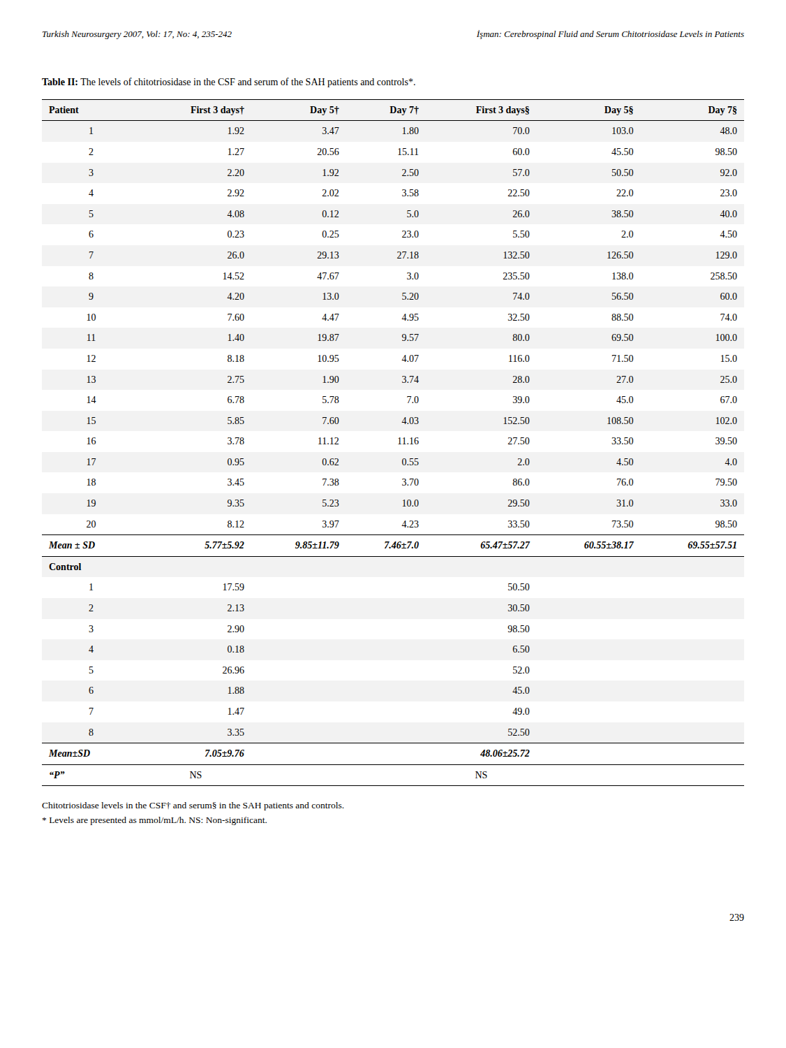Turkish Neurosurgery 2007, Vol: 17, No: 4, 235-242
İşman: Cerebrospinal Fluid and Serum Chitotriosidase Levels in Patients
Table II: The levels of chitotriosidase in the CSF and serum of the SAH patients and controls*.
| Patient | First 3 days† | Day 5† | Day 7† | First 3 days§ | Day 5§ | Day 7§ |
| --- | --- | --- | --- | --- | --- | --- |
| 1 | 1.92 | 3.47 | 1.80 | 70.0 | 103.0 | 48.0 |
| 2 | 1.27 | 20.56 | 15.11 | 60.0 | 45.50 | 98.50 |
| 3 | 2.20 | 1.92 | 2.50 | 57.0 | 50.50 | 92.0 |
| 4 | 2.92 | 2.02 | 3.58 | 22.50 | 22.0 | 23.0 |
| 5 | 4.08 | 0.12 | 5.0 | 26.0 | 38.50 | 40.0 |
| 6 | 0.23 | 0.25 | 23.0 | 5.50 | 2.0 | 4.50 |
| 7 | 26.0 | 29.13 | 27.18 | 132.50 | 126.50 | 129.0 |
| 8 | 14.52 | 47.67 | 3.0 | 235.50 | 138.0 | 258.50 |
| 9 | 4.20 | 13.0 | 5.20 | 74.0 | 56.50 | 60.0 |
| 10 | 7.60 | 4.47 | 4.95 | 32.50 | 88.50 | 74.0 |
| 11 | 1.40 | 19.87 | 9.57 | 80.0 | 69.50 | 100.0 |
| 12 | 8.18 | 10.95 | 4.07 | 116.0 | 71.50 | 15.0 |
| 13 | 2.75 | 1.90 | 3.74 | 28.0 | 27.0 | 25.0 |
| 14 | 6.78 | 5.78 | 7.0 | 39.0 | 45.0 | 67.0 |
| 15 | 5.85 | 7.60 | 4.03 | 152.50 | 108.50 | 102.0 |
| 16 | 3.78 | 11.12 | 11.16 | 27.50 | 33.50 | 39.50 |
| 17 | 0.95 | 0.62 | 0.55 | 2.0 | 4.50 | 4.0 |
| 18 | 3.45 | 7.38 | 3.70 | 86.0 | 76.0 | 79.50 |
| 19 | 9.35 | 5.23 | 10.0 | 29.50 | 31.0 | 33.0 |
| 20 | 8.12 | 3.97 | 4.23 | 33.50 | 73.50 | 98.50 |
| Mean ± SD | 5.77±5.92 | 9.85±11.79 | 7.46±7.0 | 65.47±57.27 | 60.55±38.17 | 69.55±57.51 |
| Control |
| 1 | 17.59 | | | 50.50 | | |
| 2 | 2.13 | | | 30.50 | | |
| 3 | 2.90 | | | 98.50 | | |
| 4 | 0.18 | | | 6.50 | | |
| 5 | 26.96 | | | 52.0 | | |
| 6 | 1.88 | | | 45.0 | | |
| 7 | 1.47 | | | 49.0 | | |
| 8 | 3.35 | | | 52.50 | | |
| Mean±SD | 7.05±9.76 | | | 48.06±25.72 | | |
| “P” | NS | | | NS | | |
Chitotriosidase levels in the CSF† and serum§ in the SAH patients and controls.
* Levels are presented as mmol/mL/h. NS: Non-significant.
239